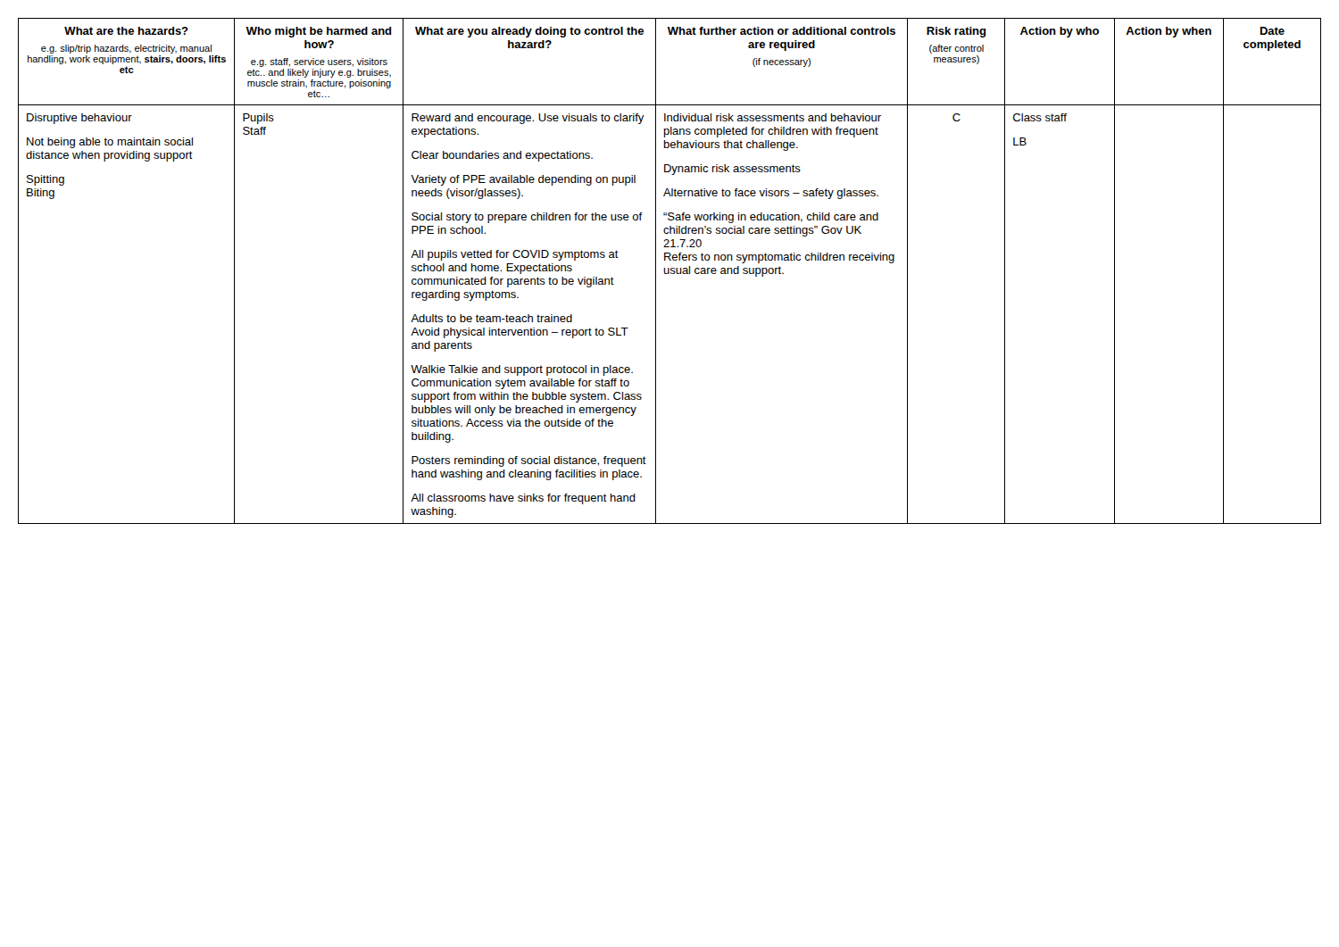| What are the hazards? e.g. slip/trip hazards, electricity, manual handling, work equipment, stairs, doors, lifts etc | Who might be harmed and how? e.g. staff, service users, visitors etc.. and likely injury e.g. bruises, muscle strain, fracture, poisoning etc… | What are you already doing to control the hazard? | What further action or additional controls are required (if necessary) | Risk rating (after control measures) | Action by who | Action by when | Date completed |
| --- | --- | --- | --- | --- | --- | --- | --- |
| Disruptive behaviour Not being able to maintain social distance when providing support Spitting Biting | Pupils Staff | Reward and encourage. Use visuals to clarify expectations. Clear boundaries and expectations. Variety of PPE available depending on pupil needs (visor/glasses). Social story to prepare children for the use of PPE in school. All pupils vetted for COVID symptoms at school and home. Expectations communicated for parents to be vigilant regarding symptoms. Adults to be team-teach trained Avoid physical intervention – report to SLT and parents Walkie Talkie and support protocol in place. Communication sytem available for staff to support from within the bubble system. Class bubbles will only be breached in emergency situations. Access via the outside of the building. Posters reminding of social distance, frequent hand washing and cleaning facilities in place. All classrooms have sinks for frequent hand washing. | Individual risk assessments and behaviour plans completed for children with frequent behaviours that challenge. Dynamic risk assessments Alternative to face visors – safety glasses. “Safe working in education, child care and children’s social care settings” Gov UK 21.7.20 Refers to non symptomatic children receiving usual care and support. | C | Class staff LB | | |